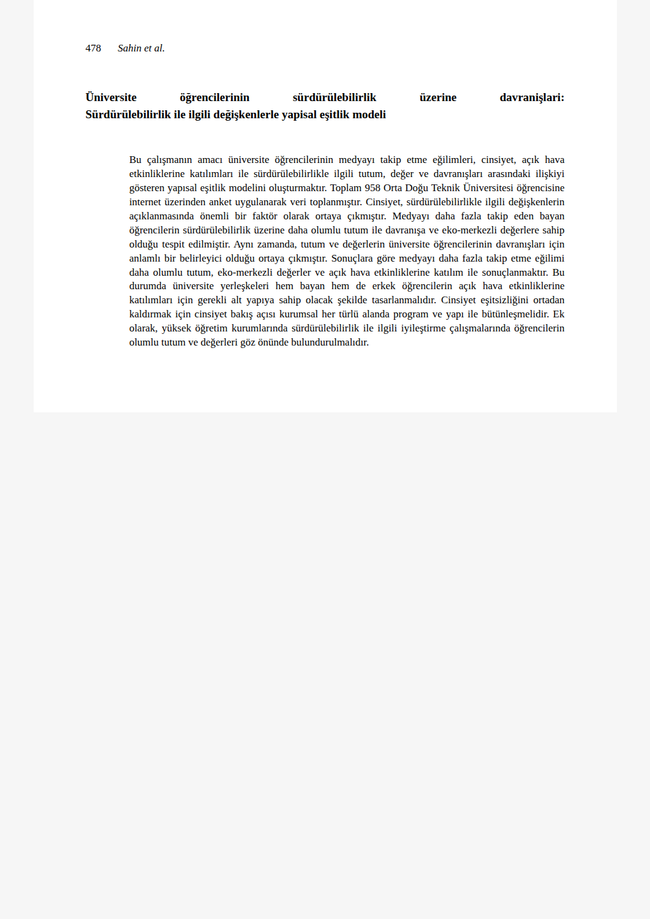478 Sahin et al.
Üniversite öğrencilerinin sürdürülebilirlik üzerine davranişlari: Sürdürülebilirlik ile ilgili değişkenlerle yapisal eşitlik modeli
Bu çalışmanın amacı üniversite öğrencilerinin medyayı takip etme eğilimleri, cinsiyet, açık hava etkinliklerine katılımları ile sürdürülebilirlikle ilgili tutum, değer ve davranışları arasındaki ilişkiyi gösteren yapısal eşitlik modelini oluşturmaktır. Toplam 958 Orta Doğu Teknik Üniversitesi öğrencisine internet üzerinden anket uygulanarak veri toplanmıştır. Cinsiyet, sürdürülebilirlikle ilgili değişkenlerin açıklanmasında önemli bir faktör olarak ortaya çıkmıştır. Medyayı daha fazla takip eden bayan öğrencilerin sürdürülebilirlik üzerine daha olumlu tutum ile davranışa ve eko-merkezli değerlere sahip olduğu tespit edilmiştir. Aynı zamanda, tutum ve değerlerin üniversite öğrencilerinin davranışları için anlamlı bir belirleyici olduğu ortaya çıkmıştır. Sonuçlara göre medyayı daha fazla takip etme eğilimi daha olumlu tutum, eko-merkezli değerler ve açık hava etkinliklerine katılım ile sonuçlanmaktır. Bu durumda üniversite yerleşkeleri hem bayan hem de erkek öğrencilerin açık hava etkinliklerine katılımları için gerekli alt yapıya sahip olacak şekilde tasarlanmalıdır. Cinsiyet eşitsizliğini ortadan kaldırmak için cinsiyet bakış açısı kurumsal her türlü alanda program ve yapı ile bütünleşmelidir. Ek olarak, yüksek öğretim kurumlarında sürdürülebilirlik ile ilgili iyileştirme çalışmalarında öğrencilerin olumlu tutum ve değerleri göz önünde bulundurulmalıdır.